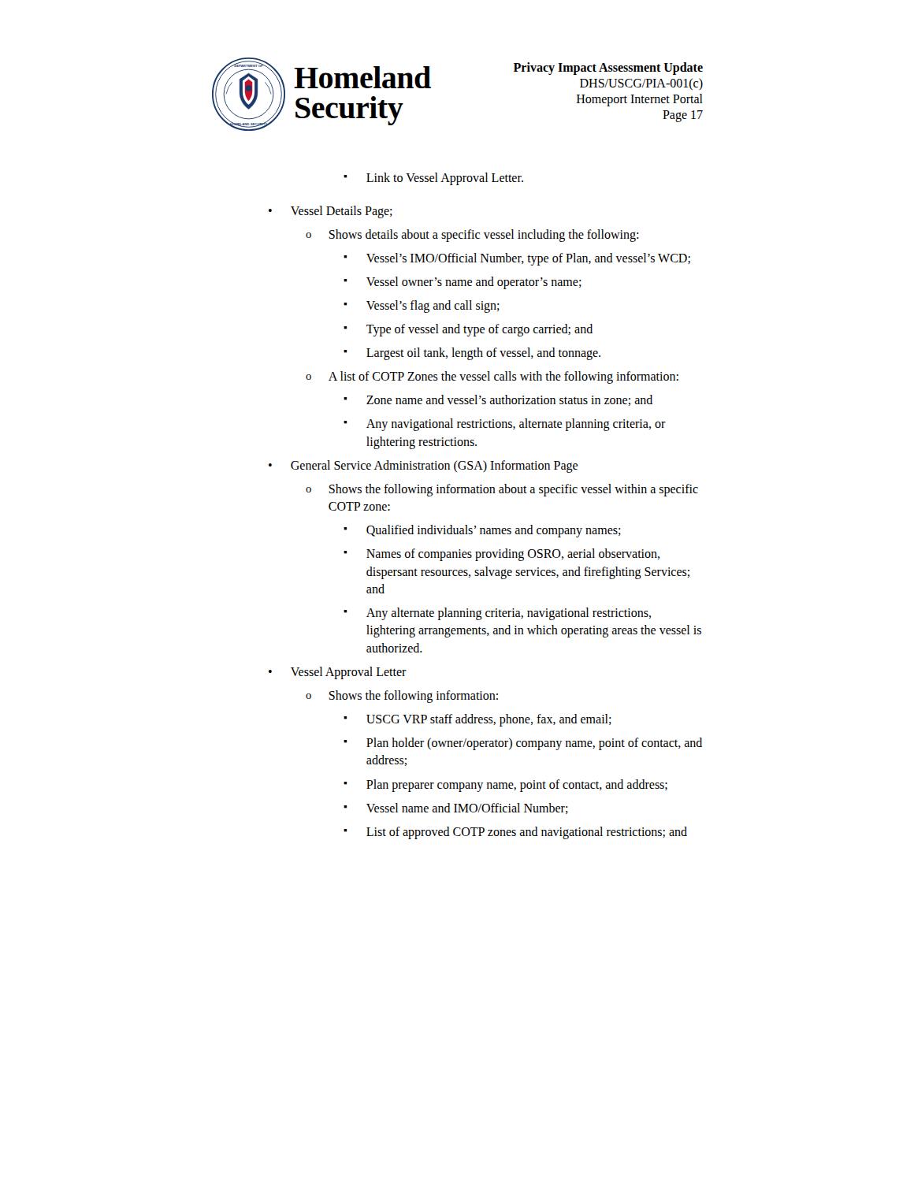DEPARTMENT OF HOMELAND SECURITY
Homeland Security
Privacy Impact Assessment Update
DHS/USCG/PIA-001(c)
Homeport Internet Portal
Page 17
Link to Vessel Approval Letter.
Vessel Details Page;
Shows details about a specific vessel including the following:
Vessel’s IMO/Official Number, type of Plan, and vessel’s WCD;
Vessel owner’s name and operator’s name;
Vessel’s flag and call sign;
Type of vessel and type of cargo carried; and
Largest oil tank, length of vessel, and tonnage.
A list of COTP Zones the vessel calls with the following information:
Zone name and vessel’s authorization status in zone; and
Any navigational restrictions, alternate planning criteria, or lightering restrictions.
General Service Administration (GSA) Information Page
Shows the following information about a specific vessel within a specific COTP zone:
Qualified individuals’ names and company names;
Names of companies providing OSRO, aerial observation, dispersant resources, salvage services, and firefighting Services; and
Any alternate planning criteria, navigational restrictions, lightering arrangements, and in which operating areas the vessel is authorized.
Vessel Approval Letter
Shows the following information:
USCG VRP staff address, phone, fax, and email;
Plan holder (owner/operator) company name, point of contact, and address;
Plan preparer company name, point of contact, and address;
Vessel name and IMO/Official Number;
List of approved COTP zones and navigational restrictions; and